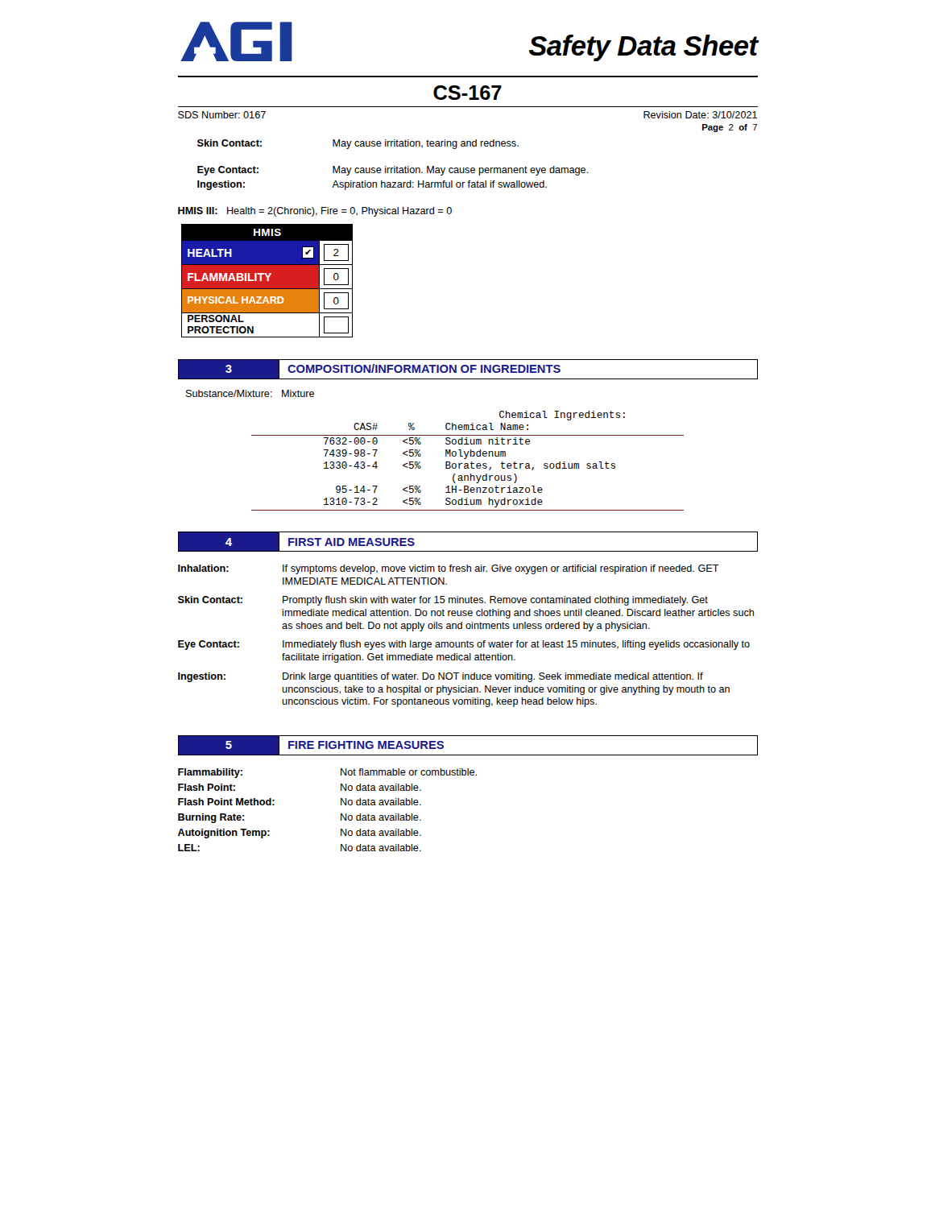Safety Data Sheet
CS-167
SDS Number: 0167
Revision Date: 3/10/2021
Page 2 of 7
| Skin Contact: | May cause irritation, tearing and redness. |
| Eye Contact: | May cause irritation. May cause permanent eye damage. |
| Ingestion: | Aspiration hazard: Harmful or fatal if swallowed. |
HMIS III: Health = 2(Chronic), Fire = 0, Physical Hazard = 0
HMIS
HEALTH
✔
2
FLAMMABILITY
0
PHYSICAL HAZARD
0
PERSONAL PROTECTION
3
COMPOSITION/INFORMATION OF INGREDIENTS
Substance/Mixture: Mixture
| | | Chemical Ingredients: |
| CAS# | % | Chemical Name: |
| 7632-00-0 | <5% | Sodium nitrite |
| 7439-98-7 | <5% | Molybdenum |
| 1330-43-4 | <5% | Borates, tetra, sodium salts |
| | | (anhydrous) |
| 95-14-7 | <5% | 1H-Benzotriazole |
| 1310-73-2 | <5% | Sodium hydroxide |
4
FIRST AID MEASURES
| Inhalation: | If symptoms develop, move victim to fresh air. Give oxygen or artificial respiration if needed. GET IMMEDIATE MEDICAL ATTENTION. |
| Skin Contact: | Promptly flush skin with water for 15 minutes. Remove contaminated clothing immediately. Get immediate medical attention. Do not reuse clothing and shoes until cleaned. Discard leather articles such as shoes and belt. Do not apply oils and ointments unless ordered by a physician. |
| Eye Contact: | Immediately flush eyes with large amounts of water for at least 15 minutes, lifting eyelids occasionally to facilitate irrigation. Get immediate medical attention. |
| Ingestion: | Drink large quantities of water. Do NOT induce vomiting. Seek immediate medical attention. If unconscious, take to a hospital or physician. Never induce vomiting or give anything by mouth to an unconscious victim. For spontaneous vomiting, keep head below hips. |
5
FIRE FIGHTING MEASURES
| Flammability: | Not flammable or combustible. |
| Flash Point: | No data available. |
| Flash Point Method: | No data available. |
| Burning Rate: | No data available. |
| Autoignition Temp: | No data available. |
| LEL: | No data available. |